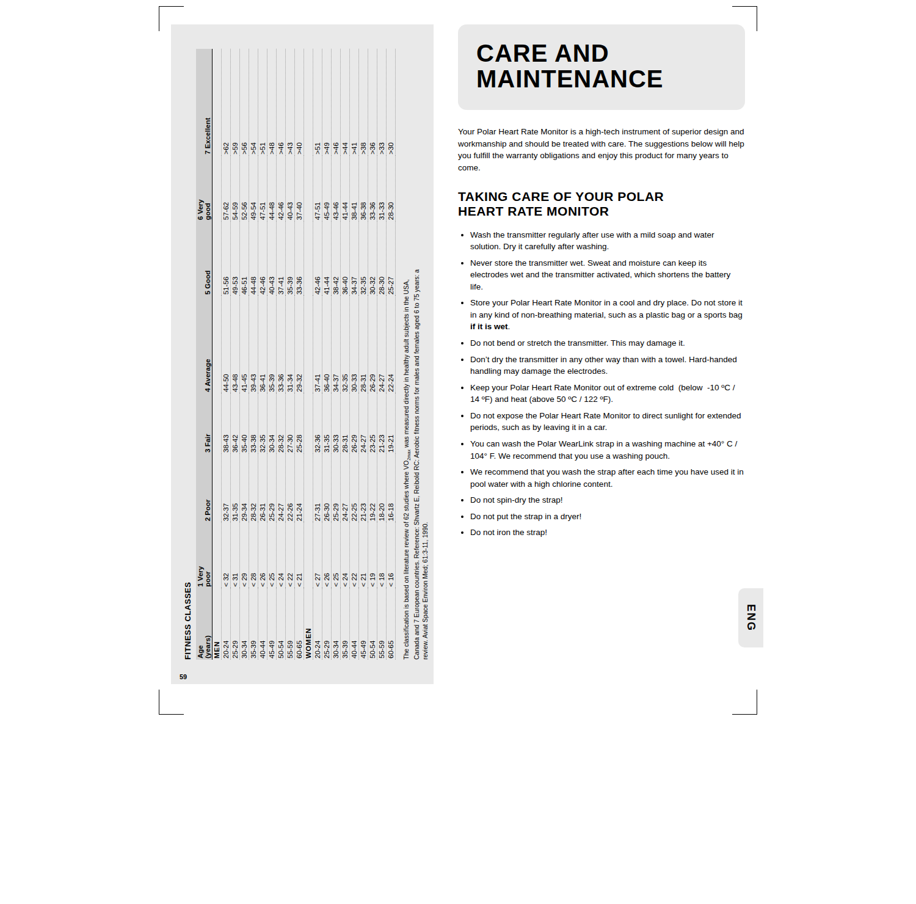FITNESS CLASSES
| Age (years) | 1 Very poor | 2 Poor | 3 Fair | 4 Average | 5 Good | 6 Very good | 7 Excellent |
| --- | --- | --- | --- | --- | --- | --- | --- |
| MEN |
| 20-24 | < 32 | 32-37 | 38-43 | 44-50 | 51-56 | 57-62 | >62 |
| 25-29 | < 31 | 31-35 | 36-42 | 43-48 | 49-53 | 54-59 | >59 |
| 30-34 | < 29 | 29-34 | 35-40 | 41-45 | 46-51 | 52-56 | >56 |
| 35-39 | < 28 | 28-32 | 33-38 | 39-43 | 44-48 | 49-54 | >54 |
| 40-44 | < 26 | 26-31 | 32-35 | 36-41 | 42-46 | 47-51 | >51 |
| 45-49 | < 25 | 25-29 | 30-34 | 35-39 | 40-43 | 44-48 | >48 |
| 50-54 | < 24 | 24-27 | 28-32 | 33-36 | 37-41 | 42-46 | >46 |
| 55-59 | < 22 | 22-26 | 27-30 | 31-34 | 35-39 | 40-43 | >43 |
| 60-65 | < 21 | 21-24 | 25-28 | 29-32 | 33-36 | 37-40 | >40 |
| WOMEN |
| 20-24 | < 27 | 27-31 | 32-36 | 37-41 | 42-46 | 47-51 | >51 |
| 25-29 | < 26 | 26-30 | 31-35 | 36-40 | 41-44 | 45-49 | >49 |
| 30-34 | < 25 | 25-29 | 30-33 | 34-37 | 38-42 | 43-46 | >46 |
| 35-39 | < 24 | 24-27 | 28-31 | 32-35 | 36-40 | 41-44 | >44 |
| 40-44 | < 22 | 22-25 | 26-29 | 30-33 | 34-37 | 38-41 | >41 |
| 45-49 | < 21 | 21-23 | 24-27 | 28-31 | 32-35 | 36-38 | >38 |
| 50-54 | < 19 | 19-22 | 23-25 | 26-29 | 30-32 | 33-36 | >36 |
| 55-59 | < 18 | 18-20 | 21-23 | 24-27 | 28-30 | 31-33 | >33 |
| 60-65 | < 16 | 16-18 | 19-21 | 22-24 | 25-27 | 28-30 | >30 |
The classification is based on literature review of 62 studies where VO2max was measured directly in healthy adult subjects in the USA, Canada and 7 European countries. Reference: Shvartz E, Reibold RC: Aerobic fitness norms for males and females aged 6 to 75 years: a review. Aviat Space Environ Med; 61:3-11, 1990.
59
Care and
Maintenance
Your Polar Heart Rate Monitor is a high-tech instrument of superior design and workmanship and should be treated with care. The suggestions below will help you fulfill the warranty obligations and enjoy this product for many years to come.
Taking care of your Polar
Heart Rate Monitor
Wash the transmitter regularly after use with a mild soap and water solution. Dry it carefully after washing.
Never store the transmitter wet. Sweat and moisture can keep its electrodes wet and the transmitter activated, which shortens the battery life.
Store your Polar Heart Rate Monitor in a cool and dry place. Do not store it in any kind of non-breathing material, such as a plastic bag or a sports bag if it is wet.
Do not bend or stretch the transmitter. This may damage it.
Don’t dry the transmitter in any other way than with a towel. Hard-handed handling may damage the electrodes.
Keep your Polar Heart Rate Monitor out of extreme cold (below -10 ºC / 14 ºF) and heat (above 50 ºC / 122 ºF).
Do not expose the Polar Heart Rate Monitor to direct sunlight for extended periods, such as by leaving it in a car.
You can wash the Polar WearLink strap in a washing machine at +40° C / 104° F. We recommend that you use a washing pouch.
We recommend that you wash the strap after each time you have used it in pool water with a high chlorine content.
Do not spin-dry the strap!
Do not put the strap in a dryer!
Do not iron the strap!
ENG